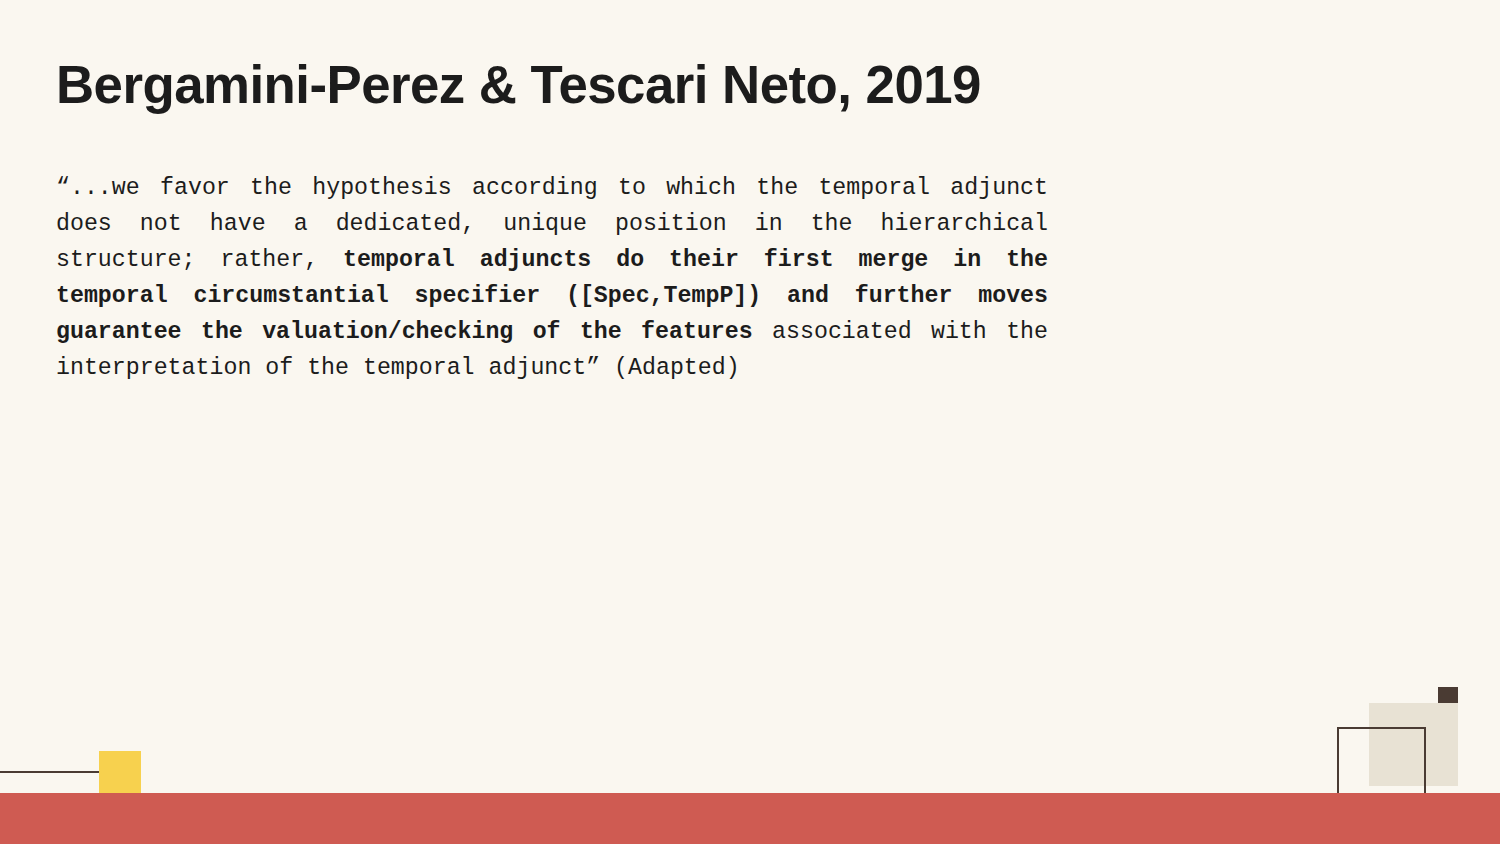Bergamini-Perez & Tescari Neto, 2019
“...we favor the hypothesis according to which the temporal adjunct does not have a dedicated, unique position in the hierarchical structure; rather, temporal adjuncts do their first merge in the temporal circumstantial specifier ([Spec,TempP]) and further moves guarantee the valuation/checking of the features associated with the interpretation of the temporal adjunct” (Adapted)